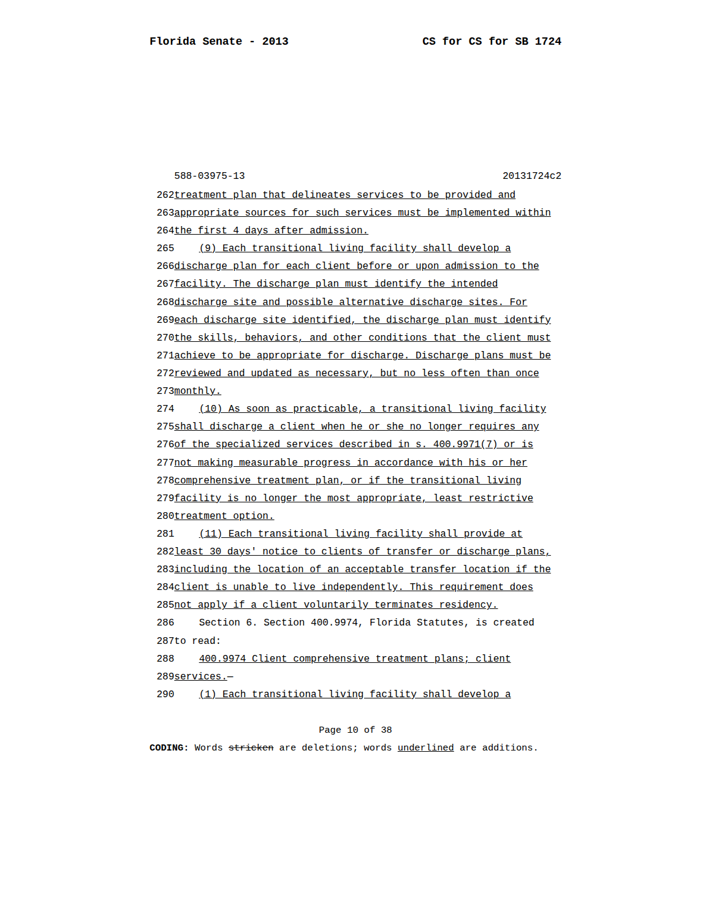Florida Senate - 2013 CS for CS for SB 1724
588-03975-13 20131724c2
| 262 | treatment plan that delineates services to be provided and |
| 263 | appropriate sources for such services must be implemented within |
| 264 | the first 4 days after admission. |
| 265 | (9) Each transitional living facility shall develop a |
| 266 | discharge plan for each client before or upon admission to the |
| 267 | facility. The discharge plan must identify the intended |
| 268 | discharge site and possible alternative discharge sites. For |
| 269 | each discharge site identified, the discharge plan must identify |
| 270 | the skills, behaviors, and other conditions that the client must |
| 271 | achieve to be appropriate for discharge. Discharge plans must be |
| 272 | reviewed and updated as necessary, but no less often than once |
| 273 | monthly. |
| 274 | (10) As soon as practicable, a transitional living facility |
| 275 | shall discharge a client when he or she no longer requires any |
| 276 | of the specialized services described in s. 400.9971(7) or is |
| 277 | not making measurable progress in accordance with his or her |
| 278 | comprehensive treatment plan, or if the transitional living |
| 279 | facility is no longer the most appropriate, least restrictive |
| 280 | treatment option. |
| 281 | (11) Each transitional living facility shall provide at |
| 282 | least 30 days' notice to clients of transfer or discharge plans, |
| 283 | including the location of an acceptable transfer location if the |
| 284 | client is unable to live independently. This requirement does |
| 285 | not apply if a client voluntarily terminates residency. |
| 286 | Section 6. Section 400.9974, Florida Statutes, is created |
| 287 | to read: |
| 288 | 400.9974 Client comprehensive treatment plans; client |
| 289 | services. — |
| 290 | (1) Each transitional living facility shall develop a |
Page 10 of 38
CODING: Words stricken are deletions; words underlined are additions.